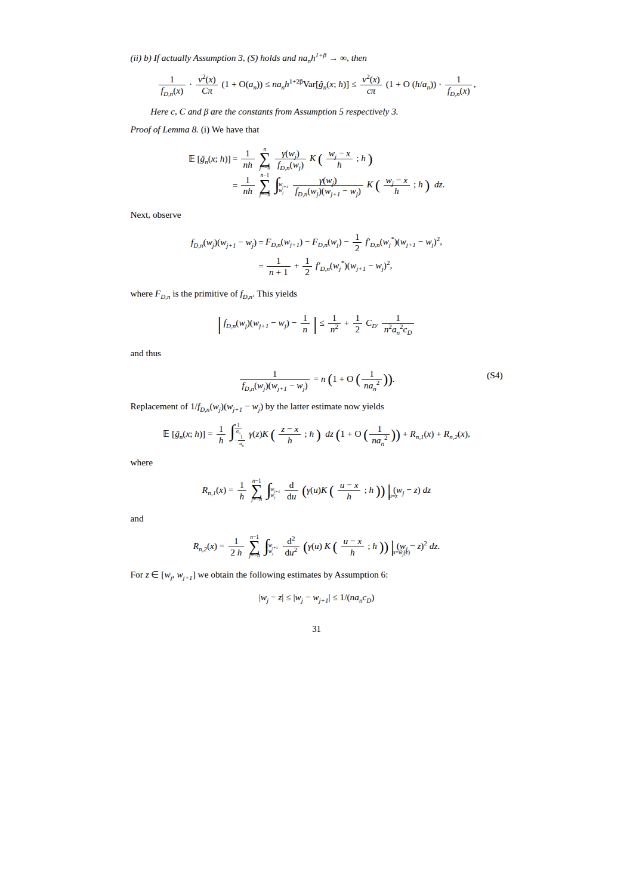(ii) b) If actually Assumption 3, (S) holds and nanh1+β → ∞, then
1 fD,n(x) · ν2(x) Cπ (1 + O(an)) ≤ nanh1+2βVar[ĝn(x; h)] ≤ ν2(x) cπ (1 + O (h/an)) · 1 fD,n(x),
Here c, C and β are the constants from Assumption 5 respectively 3.
Proof of Lemma 8. (i) We have that
| 𝔼 [ ĝ n ( x ; h )] | = | 1 nh n ∑ j =− n γ ( w j ) f D,n ( w j ) K ( w j − x h ; h ) |
| | = | 1 nh n −1 ∑ j =− n ∫ w j+1 w j γ ( w j ) f D,n ( w j )( w j+1 − w j ) K ( w j − x h ; h ) dz . |
Next, observe
| f D,n ( w j )( w j+1 − w j ) | = | F D,n ( w j+1 ) − F D,n ( w j ) − 1 2 f′ D,n ( w j * )( w j+1 − w j ) 2 , |
| | = | 1 n + 1 + 1 2 f′ D,n ( w j * )( w j+1 − w j ) 2 , |
where FD,n is the primitive of fD,n. This yields
| fD,n(wj)(wj+1 − wj) − 1 n | ≤ 1 n2 + 12 CD′ 1 n2an2cD
and thus
1 fD,n(wj)(wj+1 − wj) = n (1 + O (1 nan2)). (S4)
Replacement of 1/fD,n(wj)(wj+1 − wj) by the latter estimate now yields
𝔼 [ĝn(x; h)] = 1 h ∫1 an−1 an γ(z)K ( z − x h ; h ) dz (1 + O (1 nan2)) + Rn,1(x) + Rn,2(x),
where
Rn,1(x) = 1 h n−1∑j=−n ∫wj+1 wj ddu (γ(u)K ( u − x h ; h )) |u=z (wj − z) dz
and
Rn,2(x) = 12 h n−1∑j=−n ∫wj+1 wj d2 du2 (γ(u) K ( u − x h ; h )) |u=w̃j(z) (wj − z)2 dz.
For z ∈ [wj, wj+1] we obtain the following estimates by Assumption 6:
|wj − z| ≤ |wj − wj+1| ≤ 1/(nancD)
31